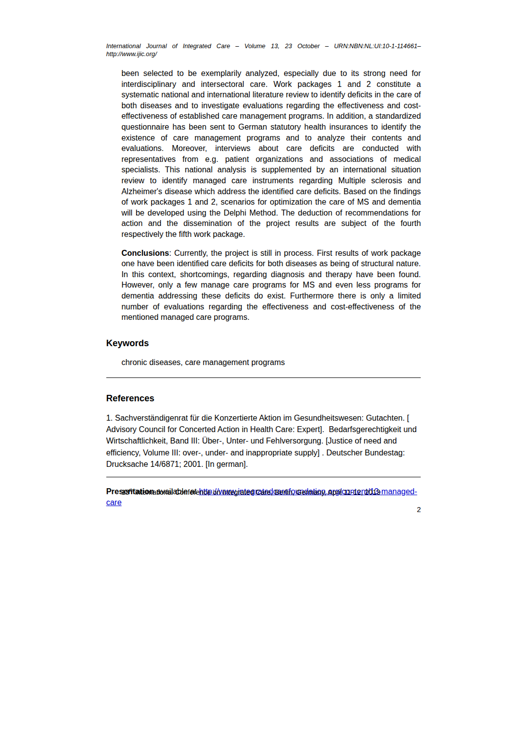International Journal of Integrated Care – Volume 13, 23 October – URN:NBN:NL:UI:10-1-114661– http://www.ijic.org/
been selected to be exemplarily analyzed, especially due to its strong need for interdisciplinary and intersectoral care. Work packages 1 and 2 constitute a systematic national and international literature review to identify deficits in the care of both diseases and to investigate evaluations regarding the effectiveness and cost-effectiveness of established care management programs. In addition, a standardized questionnaire has been sent to German statutory health insurances to identify the existence of care management programs and to analyze their contents and evaluations. Moreover, interviews about care deficits are conducted with representatives from e.g. patient organizations and associations of medical specialists. This national analysis is supplemented by an international situation review to identify managed care instruments regarding Multiple sclerosis and Alzheimer's disease which address the identified care deficits. Based on the findings of work packages 1 and 2, scenarios for optimization the care of MS and dementia will be developed using the Delphi Method. The deduction of recommendations for action and the dissemination of the project results are subject of the fourth respectively the fifth work package.
Conclusions: Currently, the project is still in process. First results of work package one have been identified care deficits for both diseases as being of structural nature. In this context, shortcomings, regarding diagnosis and therapy have been found. However, only a few manage care programs for MS and even less programs for dementia addressing these deficits do exist. Furthermore there is only a limited number of evaluations regarding the effectiveness and cost-effectiveness of the mentioned managed care programs.
Keywords
chronic diseases, care management programs
References
1. Sachverständigenrat für die Konzertierte Aktion im Gesundheitswesen: Gutachten. [ Advisory Council for Concerted Action in Health Care: Expert]. Bedarfsgerechtigkeit und Wirtschaftlichkeit, Band III: Über-, Unter- und Fehlversorgung. [Justice of need and efficiency, Volume III: over-, under- and inappropriate supply] . Deutscher Bundestag: Drucksache 14/6871; 2001. [In german].
Presentation available at http://www.integratedcarefoundation.org/content/13-managed-care
13th international Conference on Integrated Care, Berlin, Germany, April 11-12, 2013
2